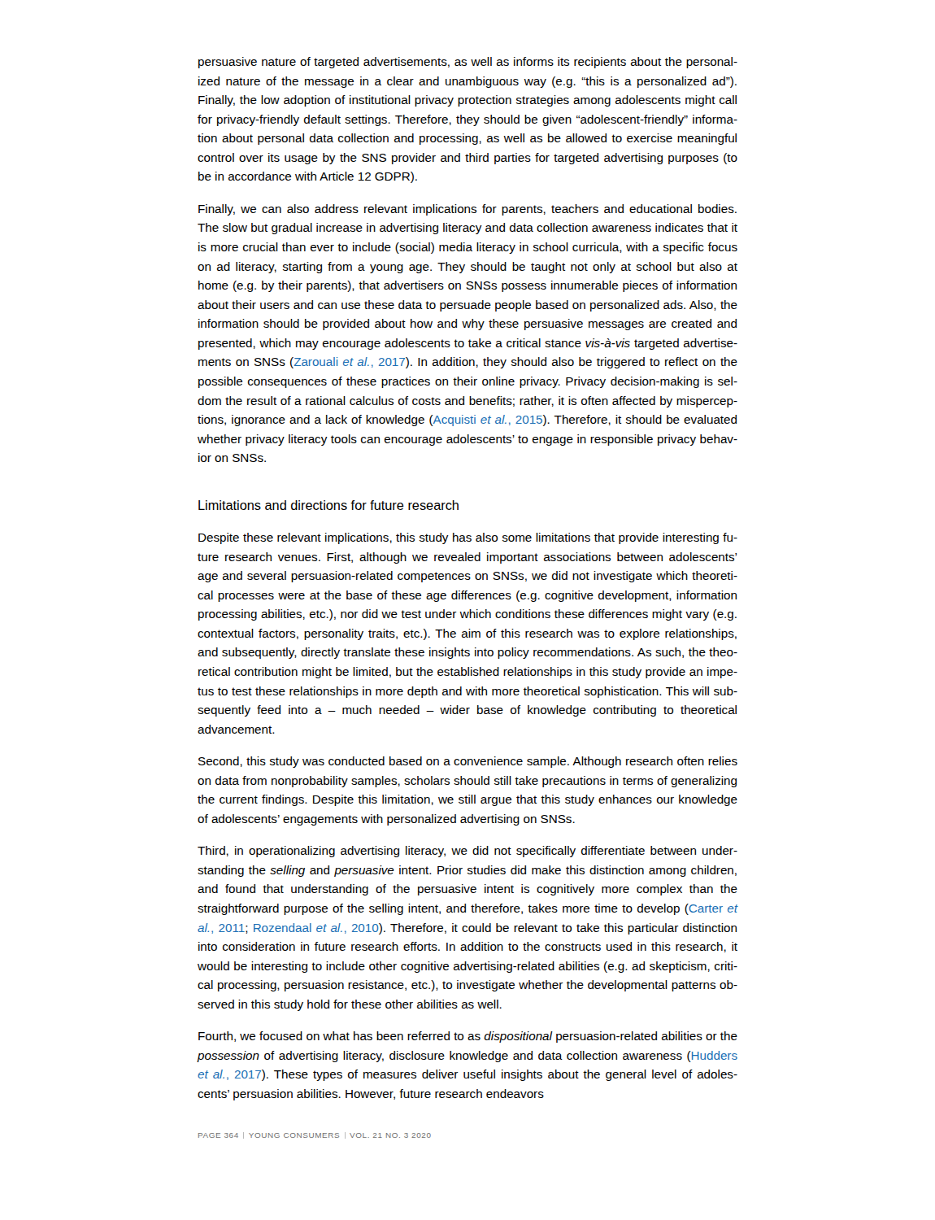persuasive nature of targeted advertisements, as well as informs its recipients about the personalized nature of the message in a clear and unambiguous way (e.g. “this is a personalized ad”). Finally, the low adoption of institutional privacy protection strategies among adolescents might call for privacy-friendly default settings. Therefore, they should be given “adolescent-friendly” information about personal data collection and processing, as well as be allowed to exercise meaningful control over its usage by the SNS provider and third parties for targeted advertising purposes (to be in accordance with Article 12 GDPR).
Finally, we can also address relevant implications for parents, teachers and educational bodies. The slow but gradual increase in advertising literacy and data collection awareness indicates that it is more crucial than ever to include (social) media literacy in school curricula, with a specific focus on ad literacy, starting from a young age. They should be taught not only at school but also at home (e.g. by their parents), that advertisers on SNSs possess innumerable pieces of information about their users and can use these data to persuade people based on personalized ads. Also, the information should be provided about how and why these persuasive messages are created and presented, which may encourage adolescents to take a critical stance vis-à-vis targeted advertisements on SNSs (Zarouali et al., 2017). In addition, they should also be triggered to reflect on the possible consequences of these practices on their online privacy. Privacy decision-making is seldom the result of a rational calculus of costs and benefits; rather, it is often affected by misperceptions, ignorance and a lack of knowledge (Acquisti et al., 2015). Therefore, it should be evaluated whether privacy literacy tools can encourage adolescents’ to engage in responsible privacy behavior on SNSs.
Limitations and directions for future research
Despite these relevant implications, this study has also some limitations that provide interesting future research venues. First, although we revealed important associations between adolescents’ age and several persuasion-related competences on SNSs, we did not investigate which theoretical processes were at the base of these age differences (e.g. cognitive development, information processing abilities, etc.), nor did we test under which conditions these differences might vary (e.g. contextual factors, personality traits, etc.). The aim of this research was to explore relationships, and subsequently, directly translate these insights into policy recommendations. As such, the theoretical contribution might be limited, but the established relationships in this study provide an impetus to test these relationships in more depth and with more theoretical sophistication. This will subsequently feed into a – much needed – wider base of knowledge contributing to theoretical advancement.
Second, this study was conducted based on a convenience sample. Although research often relies on data from nonprobability samples, scholars should still take precautions in terms of generalizing the current findings. Despite this limitation, we still argue that this study enhances our knowledge of adolescents’ engagements with personalized advertising on SNSs.
Third, in operationalizing advertising literacy, we did not specifically differentiate between understanding the selling and persuasive intent. Prior studies did make this distinction among children, and found that understanding of the persuasive intent is cognitively more complex than the straightforward purpose of the selling intent, and therefore, takes more time to develop (Carter et al., 2011; Rozendaal et al., 2010). Therefore, it could be relevant to take this particular distinction into consideration in future research efforts. In addition to the constructs used in this research, it would be interesting to include other cognitive advertising-related abilities (e.g. ad skepticism, critical processing, persuasion resistance, etc.), to investigate whether the developmental patterns observed in this study hold for these other abilities as well.
Fourth, we focused on what has been referred to as dispositional persuasion-related abilities or the possession of advertising literacy, disclosure knowledge and data collection awareness (Hudders et al., 2017). These types of measures deliver useful insights about the general level of adolescents’ persuasion abilities. However, future research endeavors
PAGE 364 YOUNG CONSUMERS VOL. 21 NO. 3 2020